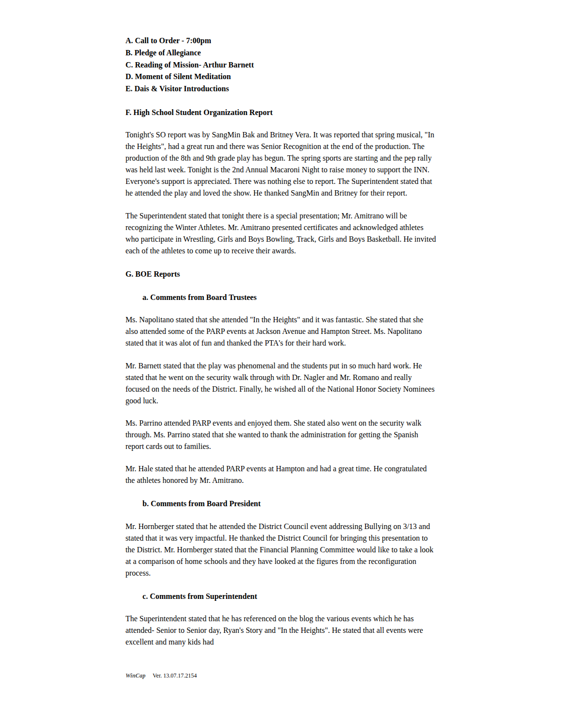A. Call to Order - 7:00pm
B. Pledge of Allegiance
C. Reading of Mission- Arthur Barnett
D. Moment of Silent Meditation
E. Dais & Visitor Introductions
F. High School Student Organization Report
Tonight's SO report was by SangMin Bak and Britney Vera. It was reported that spring musical, "In the Heights", had a great run and there was Senior Recognition at the end of the production. The production of the 8th and 9th grade play has begun. The spring sports are starting and the pep rally was held last week. Tonight is the 2nd Annual Macaroni Night to raise money to support the INN. Everyone's support is appreciated. There was nothing else to report. The Superintendent stated that he attended the play and loved the show. He thanked SangMin and Britney for their report.
The Superintendent stated that tonight there is a special presentation; Mr. Amitrano will be recognizing the Winter Athletes. Mr. Amitrano presented certificates and acknowledged athletes who participate in Wrestling, Girls and Boys Bowling, Track, Girls and Boys Basketball. He invited each of the athletes to come up to receive their awards.
G. BOE Reports
a. Comments from Board Trustees
Ms. Napolitano stated that she attended "In the Heights" and it was fantastic. She stated that she also attended some of the PARP events at Jackson Avenue and Hampton Street. Ms. Napolitano stated that it was alot of fun and thanked the PTA's for their hard work.
Mr. Barnett stated that the play was phenomenal and the students put in so much hard work. He stated that he went on the security walk through with Dr. Nagler and Mr. Romano and really focused on the needs of the District. Finally, he wished all of the National Honor Society Nominees good luck.
Ms. Parrino attended PARP events and enjoyed them. She stated also went on the security walk through. Ms. Parrino stated that she wanted to thank the administration for getting the Spanish report cards out to families.
Mr. Hale stated that he attended PARP events at Hampton and had a great time. He congratulated the athletes honored by Mr. Amitrano.
b. Comments from Board President
Mr. Hornberger stated that he attended the District Council event addressing Bullying on 3/13 and stated that it was very impactful. He thanked the District Council for bringing this presentation to the District. Mr. Hornberger stated that the Financial Planning Committee would like to take a look at a comparison of home schools and they have looked at the figures from the reconfiguration process.
c. Comments from Superintendent
The Superintendent stated that he has referenced on the blog the various events which he has attended- Senior to Senior day, Ryan's Story and "In the Heights". He stated that all events were excellent and many kids had
WinCap Ver. 13.07.17.2154